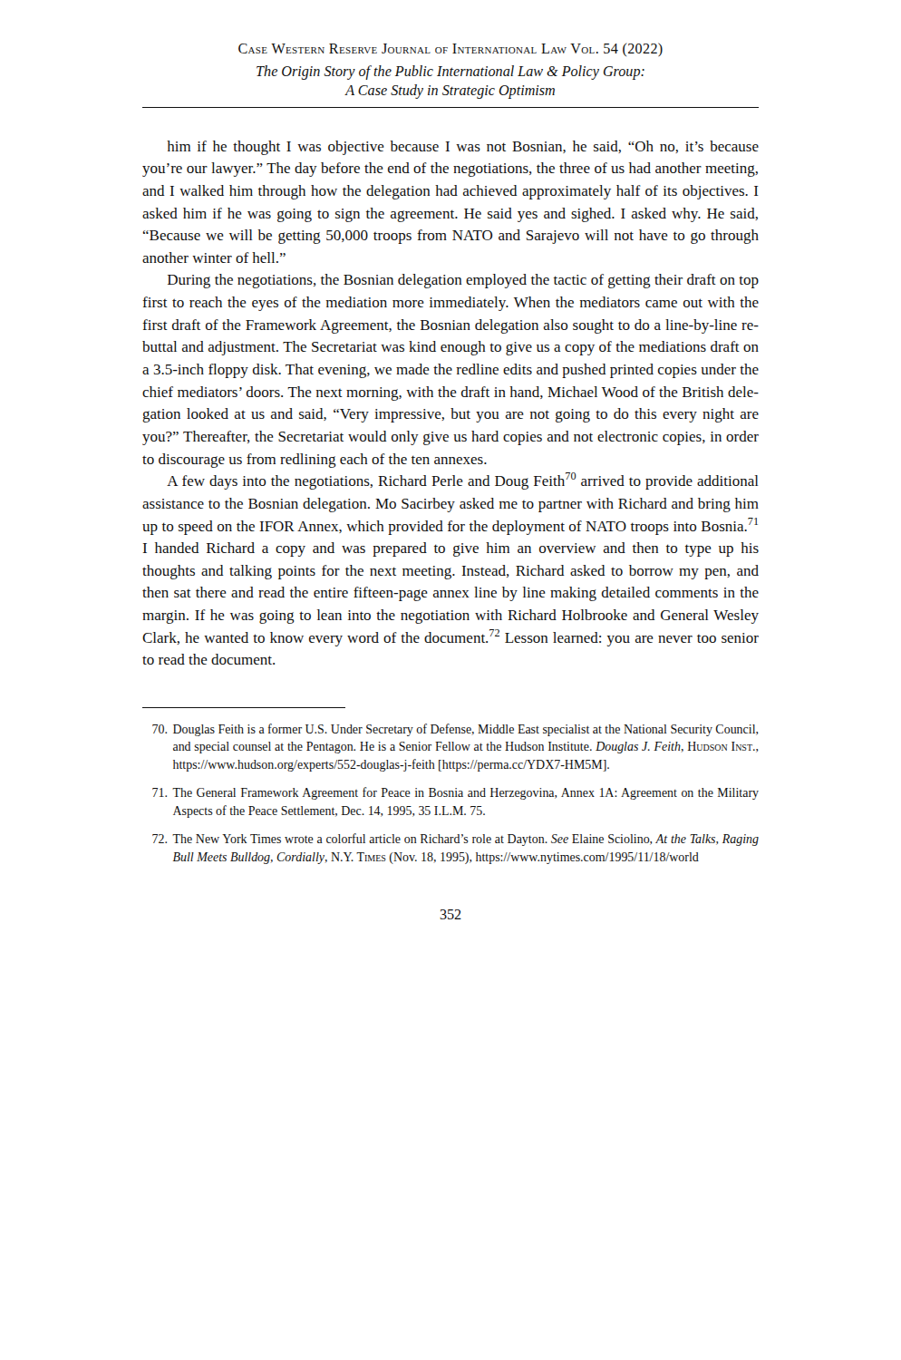Case Western Reserve Journal of International Law Vol. 54 (2022)
The Origin Story of the Public International Law & Policy Group: A Case Study in Strategic Optimism
him if he thought I was objective because I was not Bosnian, he said, “Oh no, it’s because you’re our lawyer.” The day before the end of the negotiations, the three of us had another meeting, and I walked him through how the delegation had achieved approximately half of its objectives. I asked him if he was going to sign the agreement. He said yes and sighed. I asked why. He said, “Because we will be getting 50,000 troops from NATO and Sarajevo will not have to go through another winter of hell.”
During the negotiations, the Bosnian delegation employed the tactic of getting their draft on top first to reach the eyes of the mediation more immediately. When the mediators came out with the first draft of the Framework Agreement, the Bosnian delegation also sought to do a line-by-line rebuttal and adjustment. The Secretariat was kind enough to give us a copy of the mediations draft on a 3.5-inch floppy disk. That evening, we made the redline edits and pushed printed copies under the chief mediators’ doors. The next morning, with the draft in hand, Michael Wood of the British delegation looked at us and said, “Very impressive, but you are not going to do this every night are you?” Thereafter, the Secretariat would only give us hard copies and not electronic copies, in order to discourage us from redlining each of the ten annexes.
A few days into the negotiations, Richard Perle and Doug Feith70 arrived to provide additional assistance to the Bosnian delegation. Mo Sacirbey asked me to partner with Richard and bring him up to speed on the IFOR Annex, which provided for the deployment of NATO troops into Bosnia.71 I handed Richard a copy and was prepared to give him an overview and then to type up his thoughts and talking points for the next meeting. Instead, Richard asked to borrow my pen, and then sat there and read the entire fifteen-page annex line by line making detailed comments in the margin. If he was going to lean into the negotiation with Richard Holbrooke and General Wesley Clark, he wanted to know every word of the document.72 Lesson learned: you are never too senior to read the document.
70. Douglas Feith is a former U.S. Under Secretary of Defense, Middle East specialist at the National Security Council, and special counsel at the Pentagon. He is a Senior Fellow at the Hudson Institute. Douglas J. Feith, Hudson Inst., https://www.hudson.org/experts/552-douglas-j-feith [https://perma.cc/YDX7-HM5M].
71. The General Framework Agreement for Peace in Bosnia and Herzegovina, Annex 1A: Agreement on the Military Aspects of the Peace Settlement, Dec. 14, 1995, 35 I.L.M. 75.
72. The New York Times wrote a colorful article on Richard’s role at Dayton. See Elaine Sciolino, At the Talks, Raging Bull Meets Bulldog, Cordially, N.Y. Times (Nov. 18, 1995), https://www.nytimes.com/1995/11/18/world
352